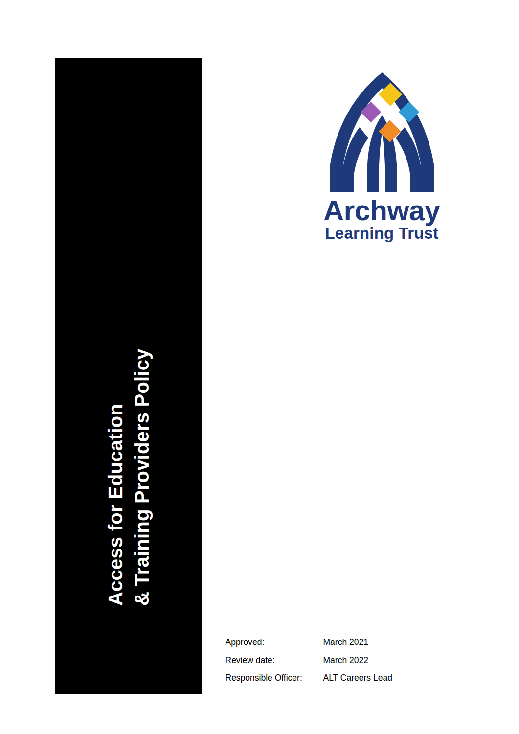Access for Education
& Training Providers Policy
Archway
Learning Trust
| Approved: | March 2021 |
| Review date: | March 2022 |
| Responsible Officer: | ALT Careers Lead |